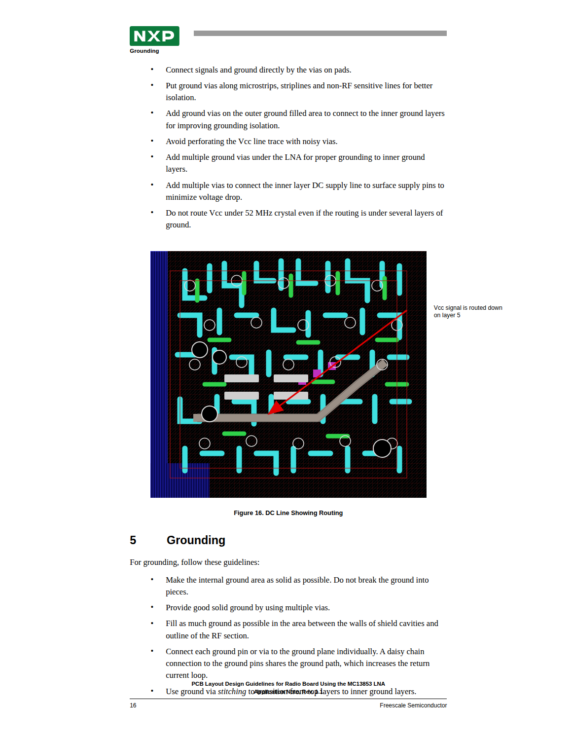Grounding
Connect signals and ground directly by the vias on pads.
Put ground vias along microstrips, striplines and non-RF sensitive lines for better isolation.
Add ground vias on the outer ground filled area to connect to the inner ground layers for improving grounding isolation.
Avoid perforating the Vcc line trace with noisy vias.
Add multiple ground vias under the LNA for proper grounding to inner ground layers.
Add multiple vias to connect the inner layer DC supply line to surface supply pins to minimize voltage drop.
Do not route Vcc under 52 MHz crystal even if the routing is under several layers of ground.
Vcc signal is routed down on layer 5
Figure 16. DC Line Showing Routing
5 Grounding
For grounding, follow these guidelines:
Make the internal ground area as solid as possible. Do not break the ground into pieces.
Provide good solid ground by using multiple vias.
Fill as much ground as possible in the area between the walls of shield cavities and outline of the RF section.
Connect each ground pin or via to the ground plane individually. A daisy chain connection to the ground pins shares the ground path, which increases the return current loop.
Use ground via stitching to transition from top layers to inner ground layers.
PCB Layout Design Guidelines for Radio Board Using the MC13853 LNA
Application Note, Rev. 1.1
16
Freescale Semiconductor